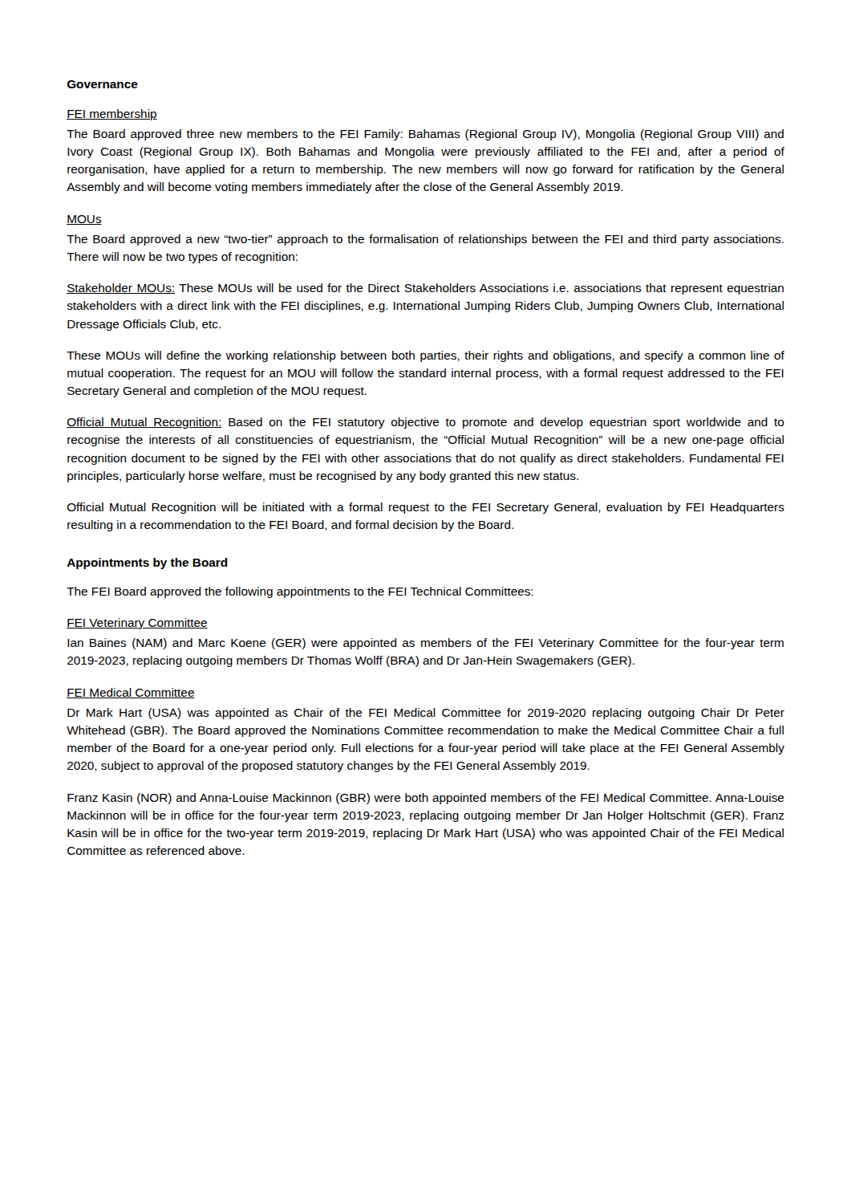Governance
FEI membership
The Board approved three new members to the FEI Family: Bahamas (Regional Group IV), Mongolia (Regional Group VIII) and Ivory Coast (Regional Group IX). Both Bahamas and Mongolia were previously affiliated to the FEI and, after a period of reorganisation, have applied for a return to membership. The new members will now go forward for ratification by the General Assembly and will become voting members immediately after the close of the General Assembly 2019.
MOUs
The Board approved a new “two-tier” approach to the formalisation of relationships between the FEI and third party associations. There will now be two types of recognition:
Stakeholder MOUs: These MOUs will be used for the Direct Stakeholders Associations i.e. associations that represent equestrian stakeholders with a direct link with the FEI disciplines, e.g. International Jumping Riders Club, Jumping Owners Club, International Dressage Officials Club, etc.
These MOUs will define the working relationship between both parties, their rights and obligations, and specify a common line of mutual cooperation. The request for an MOU will follow the standard internal process, with a formal request addressed to the FEI Secretary General and completion of the MOU request.
Official Mutual Recognition: Based on the FEI statutory objective to promote and develop equestrian sport worldwide and to recognise the interests of all constituencies of equestrianism, the “Official Mutual Recognition” will be a new one-page official recognition document to be signed by the FEI with other associations that do not qualify as direct stakeholders. Fundamental FEI principles, particularly horse welfare, must be recognised by any body granted this new status.
Official Mutual Recognition will be initiated with a formal request to the FEI Secretary General, evaluation by FEI Headquarters resulting in a recommendation to the FEI Board, and formal decision by the Board.
Appointments by the Board
The FEI Board approved the following appointments to the FEI Technical Committees:
FEI Veterinary Committee
Ian Baines (NAM) and Marc Koene (GER) were appointed as members of the FEI Veterinary Committee for the four-year term 2019-2023, replacing outgoing members Dr Thomas Wolff (BRA) and Dr Jan-Hein Swagemakers (GER).
FEI Medical Committee
Dr Mark Hart (USA) was appointed as Chair of the FEI Medical Committee for 2019-2020 replacing outgoing Chair Dr Peter Whitehead (GBR). The Board approved the Nominations Committee recommendation to make the Medical Committee Chair a full member of the Board for a one-year period only. Full elections for a four-year period will take place at the FEI General Assembly 2020, subject to approval of the proposed statutory changes by the FEI General Assembly 2019.
Franz Kasin (NOR) and Anna-Louise Mackinnon (GBR) were both appointed members of the FEI Medical Committee. Anna-Louise Mackinnon will be in office for the four-year term 2019-2023, replacing outgoing member Dr Jan Holger Holtschmit (GER). Franz Kasin will be in office for the two-year term 2019-2019, replacing Dr Mark Hart (USA) who was appointed Chair of the FEI Medical Committee as referenced above.